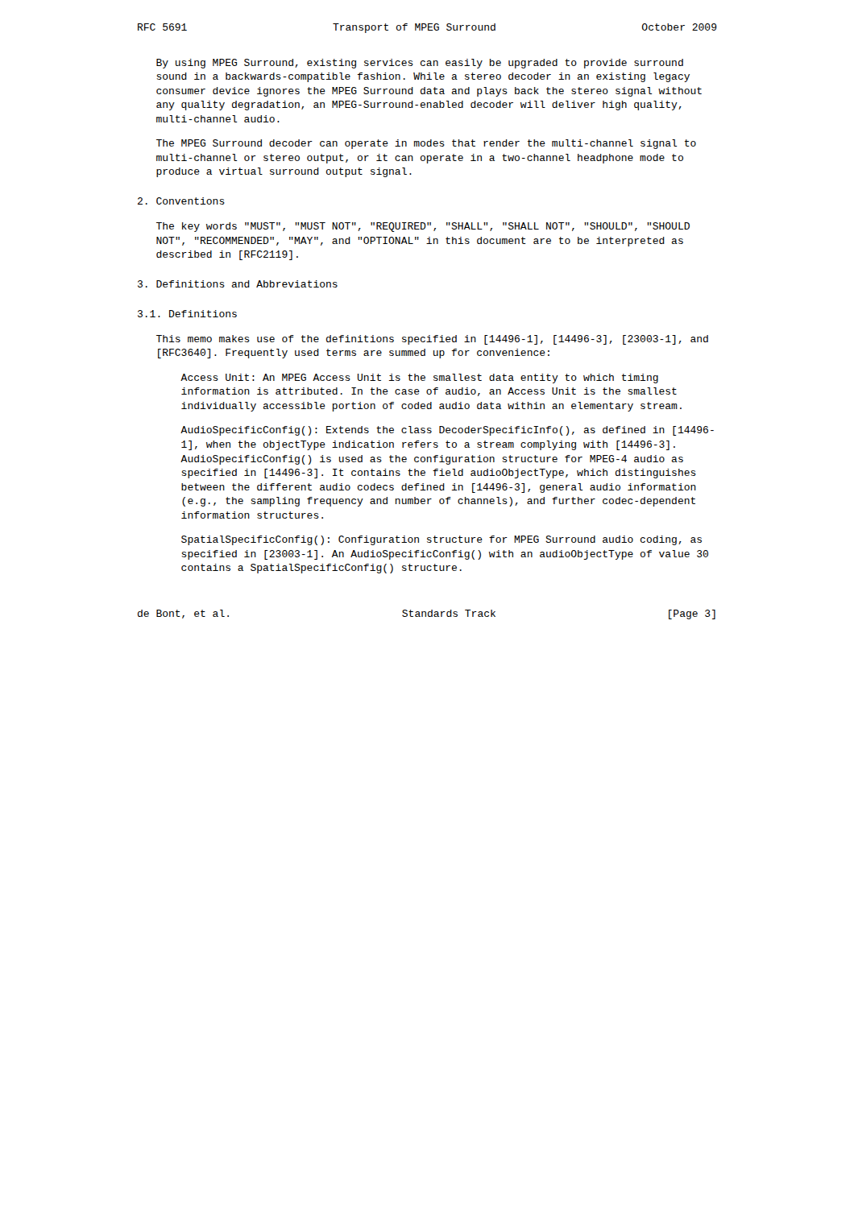RFC 5691 Transport of MPEG Surround October 2009
By using MPEG Surround, existing services can easily be upgraded to provide surround sound in a backwards-compatible fashion. While a stereo decoder in an existing legacy consumer device ignores the MPEG Surround data and plays back the stereo signal without any quality degradation, an MPEG-Surround-enabled decoder will deliver high quality, multi-channel audio.
The MPEG Surround decoder can operate in modes that render the multi-channel signal to multi-channel or stereo output, or it can operate in a two-channel headphone mode to produce a virtual surround output signal.
2. Conventions
The key words "MUST", "MUST NOT", "REQUIRED", "SHALL", "SHALL NOT", "SHOULD", "SHOULD NOT", "RECOMMENDED", "MAY", and "OPTIONAL" in this document are to be interpreted as described in [RFC2119].
3. Definitions and Abbreviations
3.1. Definitions
This memo makes use of the definitions specified in [14496-1], [14496-3], [23003-1], and [RFC3640]. Frequently used terms are summed up for convenience:
Access Unit: An MPEG Access Unit is the smallest data entity to which timing information is attributed. In the case of audio, an Access Unit is the smallest individually accessible portion of coded audio data within an elementary stream.
AudioSpecificConfig(): Extends the class DecoderSpecificInfo(), as defined in [14496-1], when the objectType indication refers to a stream complying with [14496-3]. AudioSpecificConfig() is used as the configuration structure for MPEG-4 audio as specified in [14496-3]. It contains the field audioObjectType, which distinguishes between the different audio codecs defined in [14496-3], general audio information (e.g., the sampling frequency and number of channels), and further codec-dependent information structures.
SpatialSpecificConfig(): Configuration structure for MPEG Surround audio coding, as specified in [23003-1]. An AudioSpecificConfig() with an audioObjectType of value 30 contains a SpatialSpecificConfig() structure.
de Bont, et al. Standards Track [Page 3]